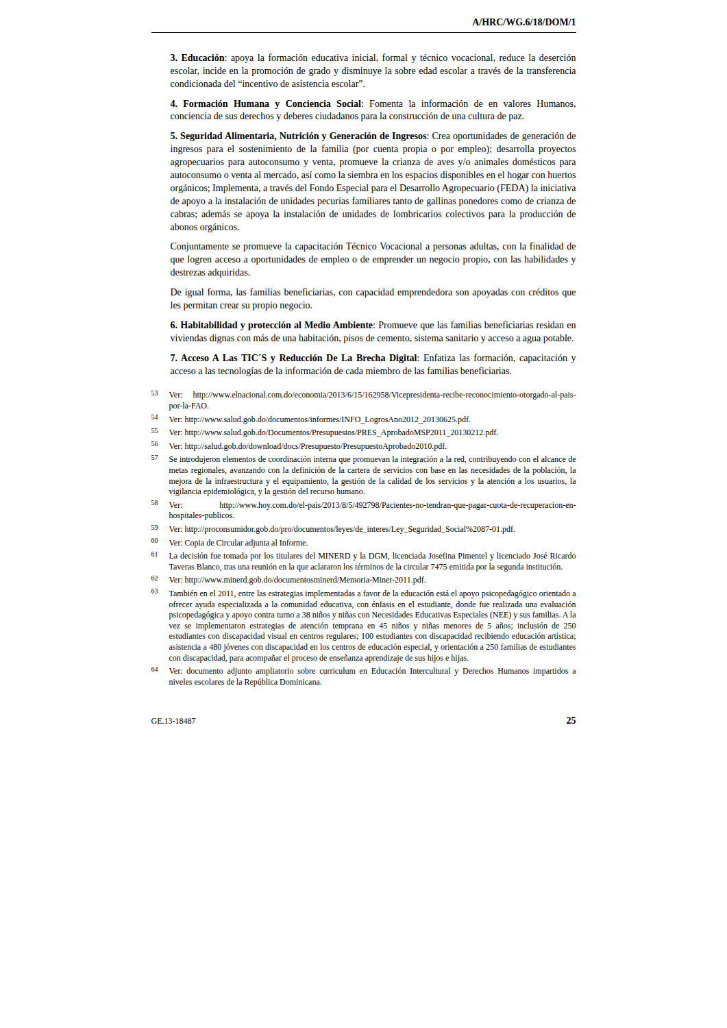A/HRC/WG.6/18/DOM/1
3. Educación: apoya la formación educativa inicial, formal y técnico vocacional, reduce la deserción escolar, incide en la promoción de grado y disminuye la sobre edad escolar a través de la transferencia condicionada del “incentivo de asistencia escolar”.
4. Formación Humana y Conciencia Social: Fomenta la información de en valores Humanos, conciencia de sus derechos y deberes ciudadanos para la construcción de una cultura de paz.
5. Seguridad Alimentaria, Nutrición y Generación de Ingresos: Crea oportunidades de generación de ingresos para el sostenimiento de la familia (por cuenta propia o por empleo); desarrolla proyectos agropecuarios para autoconsumo y venta, promueve la crianza de aves y/o animales domésticos para autoconsumo o venta al mercado, así como la siembra en los espacios disponibles en el hogar con huertos orgánicos; Implementa, a través del Fondo Especial para el Desarrollo Agropecuario (FEDA) la iniciativa de apoyo a la instalación de unidades pecurias familiares tanto de gallinas ponedores como de crianza de cabras; además se apoya la instalación de unidades de lombricarios colectivos para la producción de abonos orgánicos.
Conjuntamente se promueve la capacitación Técnico Vocacional a personas adultas, con la finalidad de que logren acceso a oportunidades de empleo o de emprender un negocio propio, con las habilidades y destrezas adquiridas.
De igual forma, las familias beneficiarias, con capacidad emprendedora son apoyadas con créditos que les permitan crear su propio negocio.
6. Habitabilidad y protección al Medio Ambiente: Promueve que las familias beneficiarias residan en viviendas dignas con más de una habitación, pisos de cemento, sistema sanitario y acceso a agua potable.
7. Acceso A Las TIC´S y Reducción De La Brecha Digital: Enfatiza las formación, capacitación y acceso a las tecnologías de la información de cada miembro de las familias beneficiarias.
Ver: http://www.elnacional.com.do/economia/2013/6/15/162958/Vicepresidenta-recibe-reconocimiento-otorgado-al-pais-por-la-FAO.
Ver: http://www.salud.gob.do/documentos/informes/INFO_LogrosAno2012_20130625.pdf.
Ver: http://www.salud.gob.do/Documentos/Presupuestos/PRES_AprobadoMSP2011_20130212.pdf.
Ver: http://salud.gob.do/download/docs/Presupuesto/PresupuestoAprobado2010.pdf.
Se introdujeron elementos de coordinación interna que promuevan la integración a la red, contribuyendo con el alcance de metas regionales, avanzando con la definición de la cartera de servicios con base en las necesidades de la población, la mejora de la infraestructura y el equipamiento, la gestión de la calidad de los servicios y la atención a los usuarios, la vigilancia epidemiológica, y la gestión del recurso humano.
Ver: http://www.hoy.com.do/el-pais/2013/8/5/492798/Pacientes-no-tendran-que-pagar-cuota-de-recuperacion-en-hospitales-publicos.
Ver: http://proconsumidor.gob.do/pro/documentos/leyes/de_interes/Ley_Seguridad_Social%2087-01.pdf.
Ver: Copia de Circular adjunta al Informe.
La decisión fue tomada por los titulares del MINERD y la DGM, licenciada Josefina Pimentel y licenciado José Ricardo Taveras Blanco, tras una reunión en la que aclararon los términos de la circular 7475 emitida por la segunda institución.
Ver: http://www.minerd.gob.do/documentosminerd/Memoria-Miner-2011.pdf.
También en el 2011, entre las estrategias implementadas a favor de la educación está el apoyo psicopedagógico orientado a ofrecer ayuda especializada a la comunidad educativa, con énfasis en el estudiante, donde fue realizada una evaluación psicopedagógica y apoyo contra turno a 38 niños y niñas con Necesidades Educativas Especiales (NEE) y sus familias. A la vez se implementaron estrategias de atención temprana en 45 niños y niñas menores de 5 años; inclusión de 250 estudiantes con discapacidad visual en centros regulares; 100 estudiantes con discapacidad recibiendo educación artística; asistencia a 480 jóvenes con discapacidad en los centros de educación especial, y orientación a 250 familias de estudiantes con discapacidad, para acompañar el proceso de enseñanza aprendizaje de sus hijos e hijas.
Ver: documento adjunto ampliatorio sobre curriculum en Educación Intercultural y Derechos Humanos impartidos a niveles escolares de la República Dominicana.
GE.13-18487 25